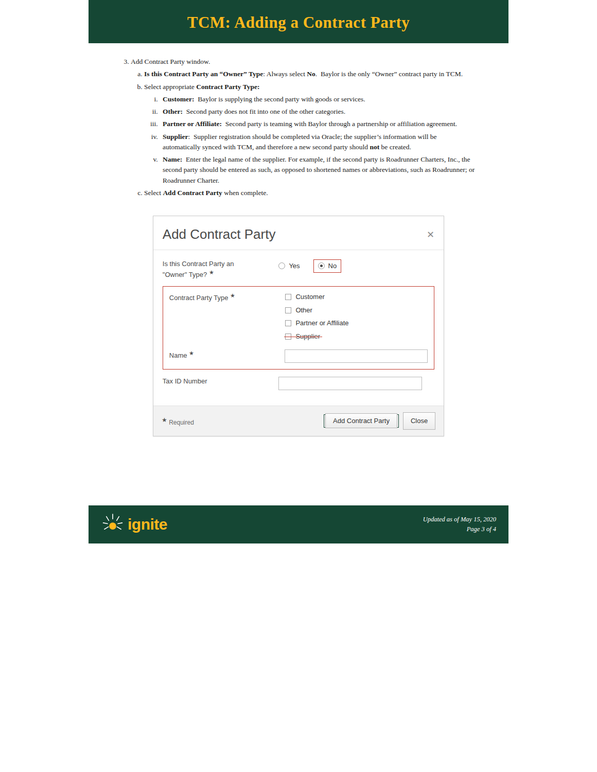TCM: Adding a Contract Party
Add Contract Party window.
Is this Contract Party an “Owner” Type: Always select No. Baylor is the only “Owner” contract party in TCM.
Select appropriate Contract Party Type:
Customer: Baylor is supplying the second party with goods or services.
Other: Second party does not fit into one of the other categories.
Partner or Affiliate: Second party is teaming with Baylor through a partnership or affiliation agreement.
Supplier: Supplier registration should be completed via Oracle; the supplier’s information will be automatically synced with TCM, and therefore a new second party should not be created.
Name: Enter the legal name of the supplier. For example, if the second party is Roadrunner Charters, Inc., the second party should be entered as such, as opposed to shortened names or abbreviations, such as Roadrunner; or Roadrunner Charter.
Select Add Contract Party when complete.
Add Contract Party
✕
Is this Contract Party an
"Owner" Type? ★
Yes No
Contract Party Type ★
Customer
Other
Partner or Affiliate
Supplier
Name ★
Tax ID Number
★ Required
Add Contract Party Close
ignite
Updated as of May 15, 2020
Page 3 of 4